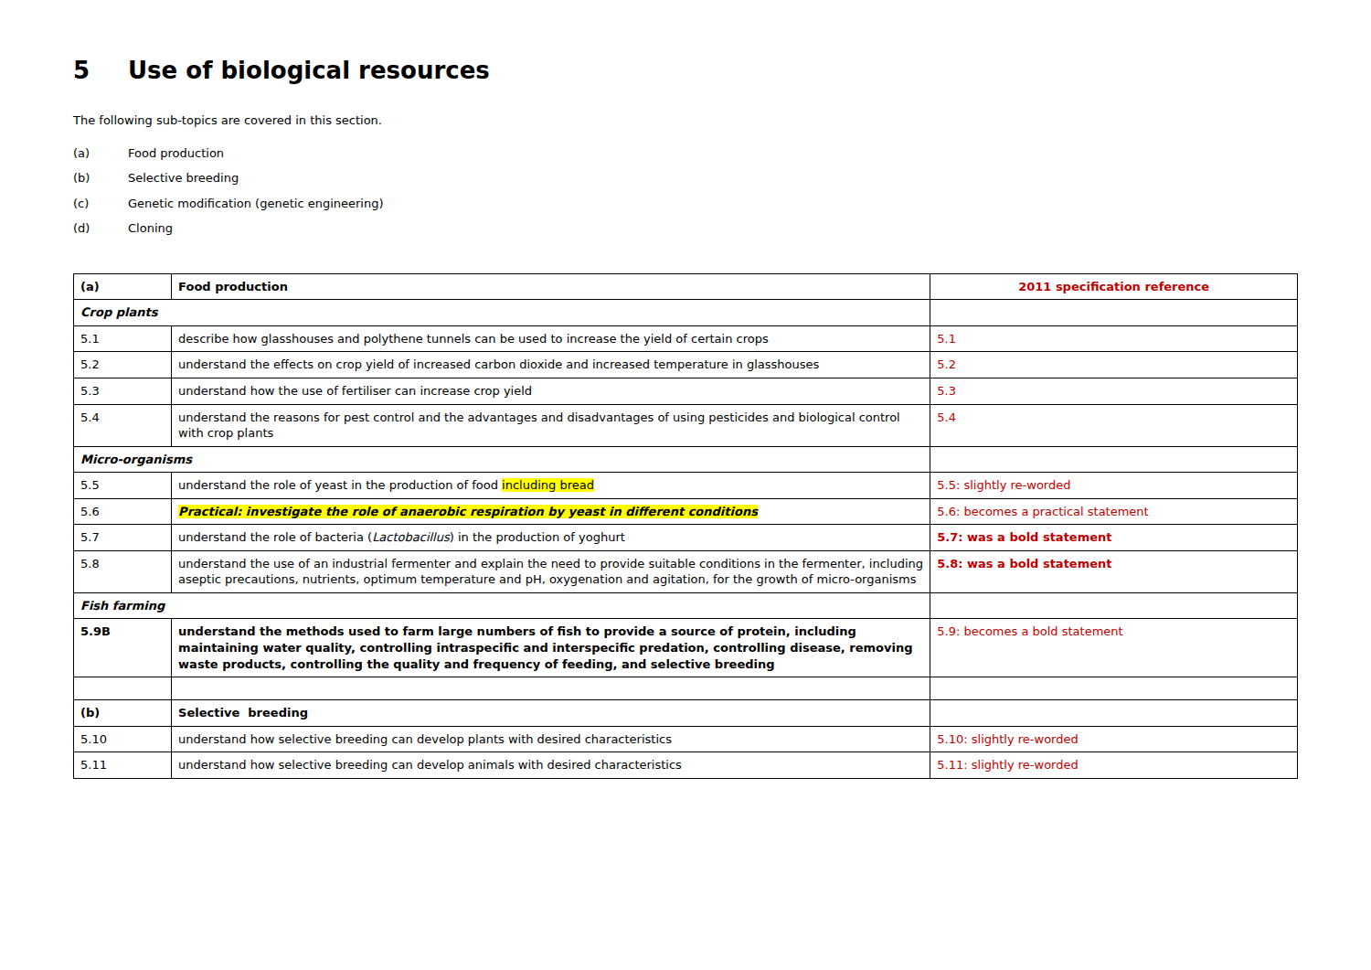5 Use of biological resources
The following sub-topics are covered in this section.
(a) Food production
(b) Selective breeding
(c) Genetic modification (genetic engineering)
(d) Cloning
| (a) | Food production | 2011 specification reference |
| Crop plants | |
| 5.1 | describe how glasshouses and polythene tunnels can be used to increase the yield of certain crops | 5.1 |
| 5.2 | understand the effects on crop yield of increased carbon dioxide and increased temperature in glasshouses | 5.2 |
| 5.3 | understand how the use of fertiliser can increase crop yield | 5.3 |
| 5.4 | understand the reasons for pest control and the advantages and disadvantages of using pesticides and biological control with crop plants | 5.4 |
| Micro-organisms | |
| 5.5 | understand the role of yeast in the production of food including bread | 5.5: slightly re-worded |
| 5.6 | Practical: investigate the role of anaerobic respiration by yeast in different conditions | 5.6: becomes a practical statement |
| 5.7 | understand the role of bacteria ( Lactobacillus ) in the production of yoghurt | 5.7: was a bold statement |
| 5.8 | understand the use of an industrial fermenter and explain the need to provide suitable conditions in the fermenter, including aseptic precautions, nutrients, optimum temperature and pH, oxygenation and agitation, for the growth of micro-organisms | 5.8: was a bold statement |
| Fish farming | |
| 5.9B | understand the methods used to farm large numbers of fish to provide a source of protein, including maintaining water quality, controlling intraspecific and interspecific predation, controlling disease, removing waste products, controlling the quality and frequency of feeding, and selective breeding | 5.9: becomes a bold statement |
| (b) | Selective breeding | |
| 5.10 | understand how selective breeding can develop plants with desired characteristics | 5.10: slightly re-worded |
| 5.11 | understand how selective breeding can develop animals with desired characteristics | 5.11: slightly re-worded |